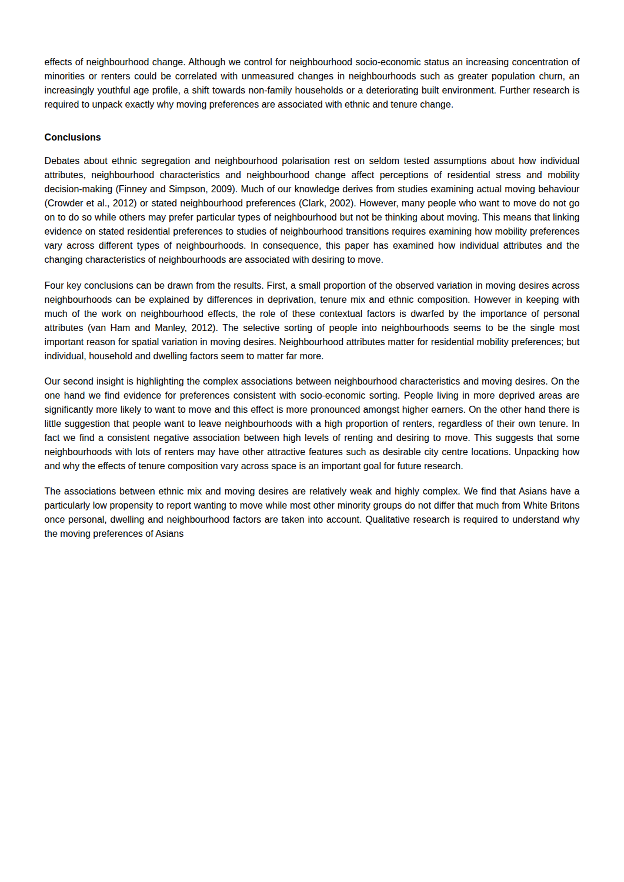effects of neighbourhood change. Although we control for neighbourhood socio-economic status an increasing concentration of minorities or renters could be correlated with unmeasured changes in neighbourhoods such as greater population churn, an increasingly youthful age profile, a shift towards non-family households or a deteriorating built environment. Further research is required to unpack exactly why moving preferences are associated with ethnic and tenure change.
Conclusions
Debates about ethnic segregation and neighbourhood polarisation rest on seldom tested assumptions about how individual attributes, neighbourhood characteristics and neighbourhood change affect perceptions of residential stress and mobility decision-making (Finney and Simpson, 2009). Much of our knowledge derives from studies examining actual moving behaviour (Crowder et al., 2012) or stated neighbourhood preferences (Clark, 2002). However, many people who want to move do not go on to do so while others may prefer particular types of neighbourhood but not be thinking about moving. This means that linking evidence on stated residential preferences to studies of neighbourhood transitions requires examining how mobility preferences vary across different types of neighbourhoods. In consequence, this paper has examined how individual attributes and the changing characteristics of neighbourhoods are associated with desiring to move.
Four key conclusions can be drawn from the results. First, a small proportion of the observed variation in moving desires across neighbourhoods can be explained by differences in deprivation, tenure mix and ethnic composition. However in keeping with much of the work on neighbourhood effects, the role of these contextual factors is dwarfed by the importance of personal attributes (van Ham and Manley, 2012). The selective sorting of people into neighbourhoods seems to be the single most important reason for spatial variation in moving desires. Neighbourhood attributes matter for residential mobility preferences; but individual, household and dwelling factors seem to matter far more.
Our second insight is highlighting the complex associations between neighbourhood characteristics and moving desires. On the one hand we find evidence for preferences consistent with socio-economic sorting. People living in more deprived areas are significantly more likely to want to move and this effect is more pronounced amongst higher earners. On the other hand there is little suggestion that people want to leave neighbourhoods with a high proportion of renters, regardless of their own tenure. In fact we find a consistent negative association between high levels of renting and desiring to move. This suggests that some neighbourhoods with lots of renters may have other attractive features such as desirable city centre locations. Unpacking how and why the effects of tenure composition vary across space is an important goal for future research.
The associations between ethnic mix and moving desires are relatively weak and highly complex. We find that Asians have a particularly low propensity to report wanting to move while most other minority groups do not differ that much from White Britons once personal, dwelling and neighbourhood factors are taken into account. Qualitative research is required to understand why the moving preferences of Asians